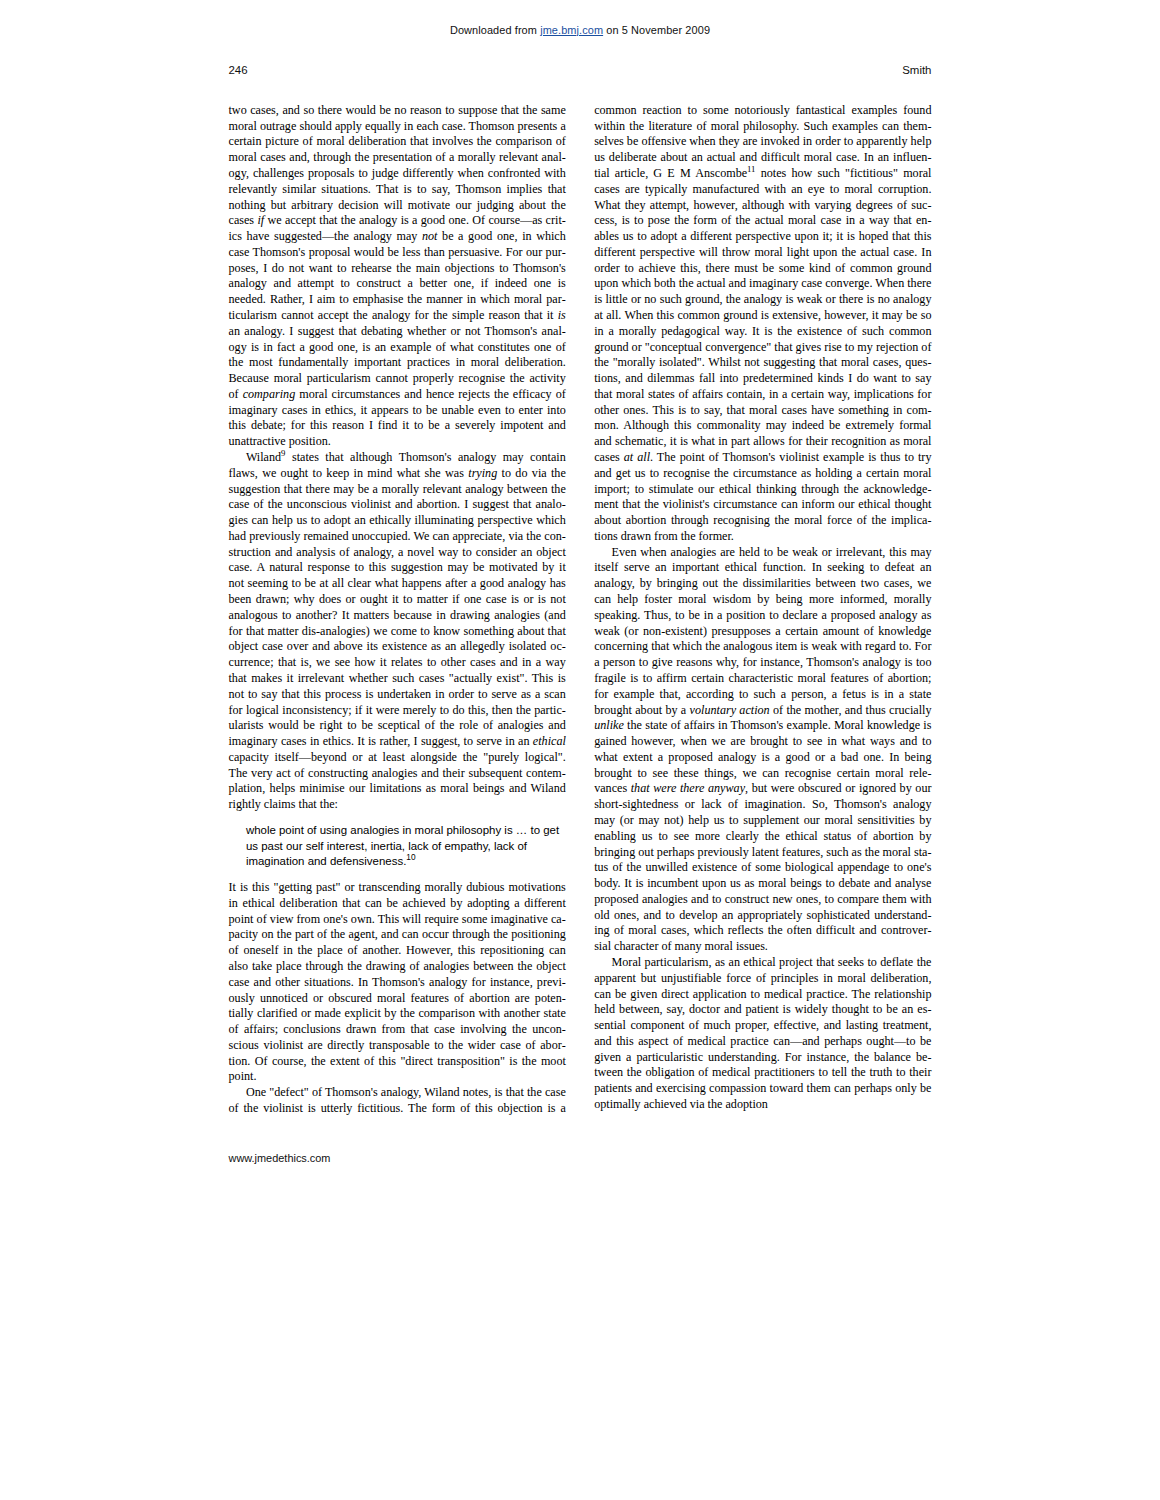Downloaded from jme.bmj.com on 5 November 2009
246 Smith
two cases, and so there would be no reason to suppose that the same moral outrage should apply equally in each case. Thomson presents a certain picture of moral deliberation that involves the comparison of moral cases and, through the presentation of a morally relevant analogy, challenges proposals to judge differently when confronted with relevantly similar situations. That is to say, Thomson implies that nothing but arbitrary decision will motivate our judging about the cases if we accept that the analogy is a good one. Of course—as critics have suggested—the analogy may not be a good one, in which case Thomson's proposal would be less than persuasive. For our purposes, I do not want to rehearse the main objections to Thomson's analogy and attempt to construct a better one, if indeed one is needed. Rather, I aim to emphasise the manner in which moral particularism cannot accept the analogy for the simple reason that it is an analogy. I suggest that debating whether or not Thomson's analogy is in fact a good one, is an example of what constitutes one of the most fundamentally important practices in moral deliberation. Because moral particularism cannot properly recognise the activity of comparing moral circumstances and hence rejects the efficacy of imaginary cases in ethics, it appears to be unable even to enter into this debate; for this reason I find it to be a severely impotent and unattractive position.
Wiland9 states that although Thomson's analogy may contain flaws, we ought to keep in mind what she was trying to do via the suggestion that there may be a morally relevant analogy between the case of the unconscious violinist and abortion. I suggest that analogies can help us to adopt an ethically illuminating perspective which had previously remained unoccupied. We can appreciate, via the construction and analysis of analogy, a novel way to consider an object case. A natural response to this suggestion may be motivated by it not seeming to be at all clear what happens after a good analogy has been drawn; why does or ought it to matter if one case is or is not analogous to another? It matters because in drawing analogies (and for that matter dis-analogies) we come to know something about that object case over and above its existence as an allegedly isolated occurrence; that is, we see how it relates to other cases and in a way that makes it irrelevant whether such cases "actually exist". This is not to say that this process is undertaken in order to serve as a scan for logical inconsistency; if it were merely to do this, then the particularists would be right to be sceptical of the role of analogies and imaginary cases in ethics. It is rather, I suggest, to serve in an ethical capacity itself—beyond or at least alongside the "purely logical". The very act of constructing analogies and their subsequent contemplation, helps minimise our limitations as moral beings and Wiland rightly claims that the:
whole point of using analogies in moral philosophy is … to get us past our self interest, inertia, lack of empathy, lack of imagination and defensiveness.10
It is this "getting past" or transcending morally dubious motivations in ethical deliberation that can be achieved by adopting a different point of view from one's own. This will require some imaginative capacity on the part of the agent, and can occur through the positioning of oneself in the place of another. However, this repositioning can also take place through the drawing of analogies between the object case and other situations. In Thomson's analogy for instance, previously unnoticed or obscured moral features of abortion are potentially clarified or made explicit by the comparison with another state of affairs; conclusions drawn from that case involving the unconscious violinist are directly transposable to the wider case of abortion. Of course, the extent of this "direct transposition" is the moot point.
One "defect" of Thomson's analogy, Wiland notes, is that the case of the violinist is utterly fictitious. The form of this objection is a common reaction to some notoriously fantastical examples found within the literature of moral philosophy. Such examples can themselves be offensive when they are invoked in order to apparently help us deliberate about an actual and difficult moral case. In an influential article, G E M Anscombe11 notes how such "fictitious" moral cases are typically manufactured with an eye to moral corruption. What they attempt, however, although with varying degrees of success, is to pose the form of the actual moral case in a way that enables us to adopt a different perspective upon it; it is hoped that this different perspective will throw moral light upon the actual case. In order to achieve this, there must be some kind of common ground upon which both the actual and imaginary case converge. When there is little or no such ground, the analogy is weak or there is no analogy at all. When this common ground is extensive, however, it may be so in a morally pedagogical way. It is the existence of such common ground or "conceptual convergence" that gives rise to my rejection of the "morally isolated". Whilst not suggesting that moral cases, questions, and dilemmas fall into predetermined kinds I do want to say that moral states of affairs contain, in a certain way, implications for other ones. This is to say, that moral cases have something in common. Although this commonality may indeed be extremely formal and schematic, it is what in part allows for their recognition as moral cases at all. The point of Thomson's violinist example is thus to try and get us to recognise the circumstance as holding a certain moral import; to stimulate our ethical thinking through the acknowledgement that the violinist's circumstance can inform our ethical thought about abortion through recognising the moral force of the implications drawn from the former.
Even when analogies are held to be weak or irrelevant, this may itself serve an important ethical function. In seeking to defeat an analogy, by bringing out the dissimilarities between two cases, we can help foster moral wisdom by being more informed, morally speaking. Thus, to be in a position to declare a proposed analogy as weak (or non-existent) presupposes a certain amount of knowledge concerning that which the analogous item is weak with regard to. For a person to give reasons why, for instance, Thomson's analogy is too fragile is to affirm certain characteristic moral features of abortion; for example that, according to such a person, a fetus is in a state brought about by a voluntary action of the mother, and thus crucially unlike the state of affairs in Thomson's example. Moral knowledge is gained however, when we are brought to see in what ways and to what extent a proposed analogy is a good or a bad one. In being brought to see these things, we can recognise certain moral relevances that were there anyway, but were obscured or ignored by our short-sightedness or lack of imagination. So, Thomson's analogy may (or may not) help us to supplement our moral sensitivities by enabling us to see more clearly the ethical status of abortion by bringing out perhaps previously latent features, such as the moral status of the unwilled existence of some biological appendage to one's body. It is incumbent upon us as moral beings to debate and analyse proposed analogies and to construct new ones, to compare them with old ones, and to develop an appropriately sophisticated understanding of moral cases, which reflects the often difficult and controversial character of many moral issues.
Moral particularism, as an ethical project that seeks to deflate the apparent but unjustifiable force of principles in moral deliberation, can be given direct application to medical practice. The relationship held between, say, doctor and patient is widely thought to be an essential component of much proper, effective, and lasting treatment, and this aspect of medical practice can—and perhaps ought—to be given a particularistic understanding. For instance, the balance between the obligation of medical practitioners to tell the truth to their patients and exercising compassion toward them can perhaps only be optimally achieved via the adoption
www.jmedethics.com